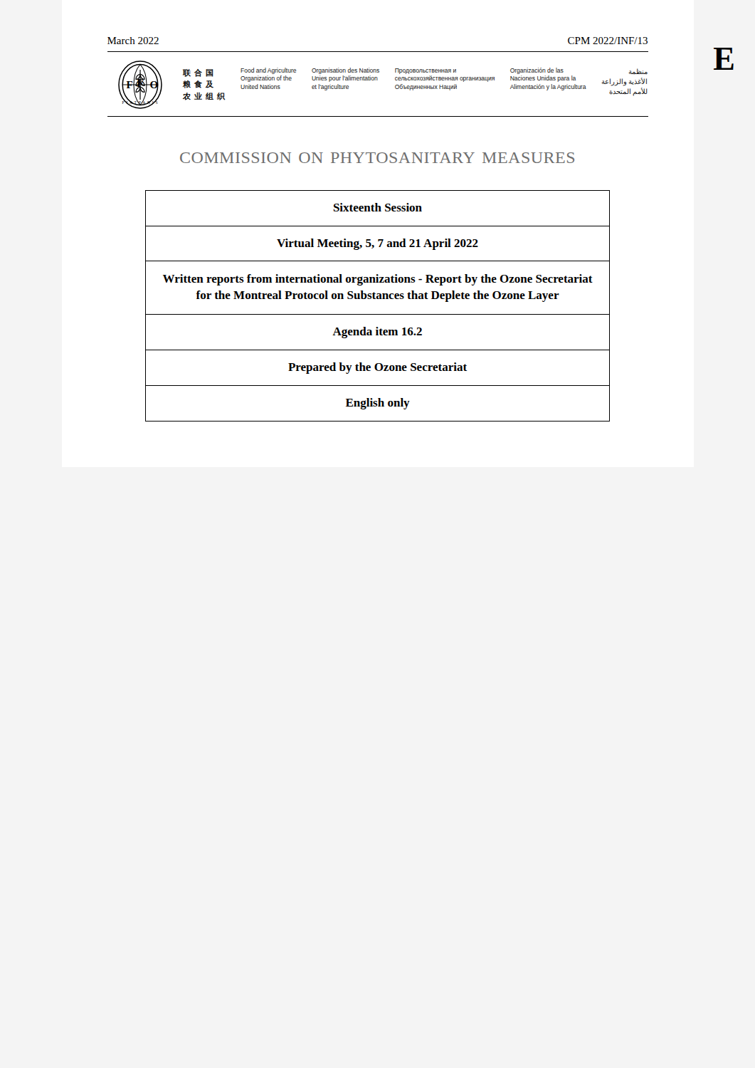E
March 2022 CPM 2022/INF/13
F ​ F O F I A T P A N I S
联 合 国
粮 食 及
农 业 组 织
Food and Agriculture
Organization of the
United Nations
Organisation des Nations
Unies pour l'alimentation
et l'agriculture
Продовольственная и
сельскохозяйственная организация
Объединенных Наций
Organización de las
Naciones Unidas para la
Alimentación y la Agricultura
منظمة
الأغذية والزراعة
للأمم المتحدة
Commission on Phytosanitary Measures
| Sixteenth Session |
| Virtual Meeting, 5, 7 and 21 April 2022 |
| Written reports from international organizations - Report by the Ozone Secretariat for the Montreal Protocol on Substances that Deplete the Ozone Layer |
| Agenda item 16.2 |
| Prepared by the Ozone Secretariat |
| English only |